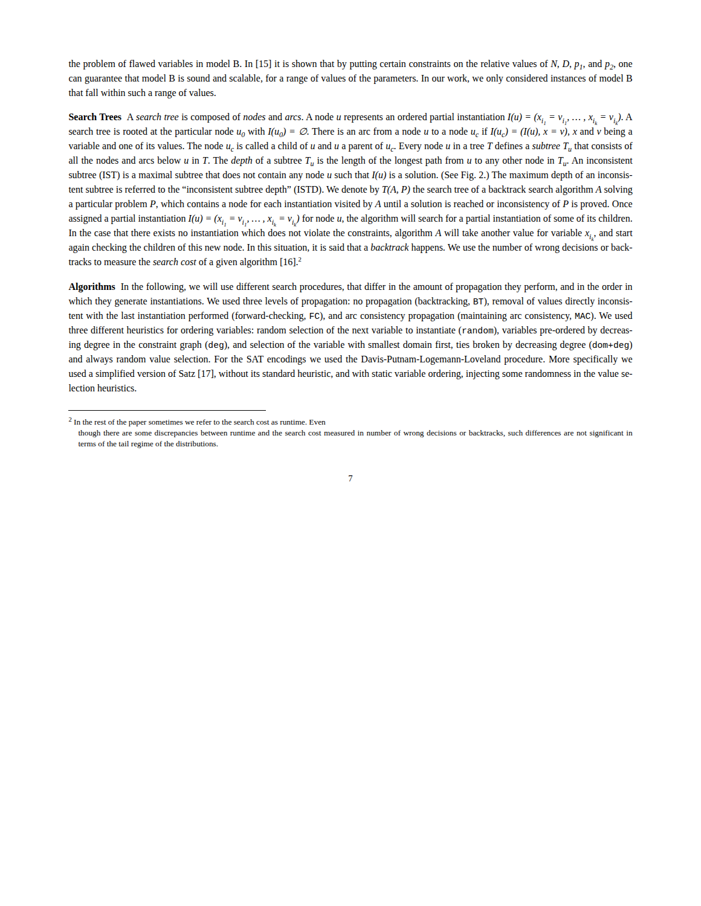the problem of flawed variables in model B. In [15] it is shown that by putting certain constraints on the relative values of N, D, p1, and p2, one can guarantee that model B is sound and scalable, for a range of values of the parameters. In our work, we only considered instances of model B that fall within such a range of values.
Search Trees A search tree is composed of nodes and arcs. A node u represents an ordered partial instantiation I(u) = (xi1 = vi1, … , xik = vik). A search tree is rooted at the particular node u0 with I(u0) = ∅. There is an arc from a node u to a node uc if I(uc) = (I(u), x = v), x and v being a variable and one of its values. The node uc is called a child of u and u a parent of uc. Every node u in a tree T defines a subtree Tu that consists of all the nodes and arcs below u in T. The depth of a subtree Tu is the length of the longest path from u to any other node in Tu. An inconsistent subtree (IST) is a maximal subtree that does not contain any node u such that I(u) is a solution. (See Fig. 2.) The maximum depth of an inconsistent subtree is referred to the “inconsistent subtree depth” (ISTD). We denote by T(A, P) the search tree of a backtrack search algorithm A solving a particular problem P, which contains a node for each instantiation visited by A until a solution is reached or inconsistency of P is proved. Once assigned a partial instantiation I(u) = (xi1 = vi1, … , xik = vik) for node u, the algorithm will search for a partial instantiation of some of its children. In the case that there exists no instantiation which does not violate the constraints, algorithm A will take another value for variable xik, and start again checking the children of this new node. In this situation, it is said that a backtrack happens. We use the number of wrong decisions or backtracks to measure the search cost of a given algorithm [16].2
Algorithms In the following, we will use different search procedures, that differ in the amount of propagation they perform, and in the order in which they generate instantiations. We used three levels of propagation: no propagation (backtracking, BT), removal of values directly inconsistent with the last instantiation performed (forward-checking, FC), and arc consistency propagation (maintaining arc consistency, MAC). We used three different heuristics for ordering variables: random selection of the next variable to instantiate (random), variables pre-ordered by decreasing degree in the constraint graph (deg), and selection of the variable with smallest domain first, ties broken by decreasing degree (dom+deg) and always random value selection. For the SAT encodings we used the Davis-Putnam-Logemann-Loveland procedure. More specifically we used a simplified version of Satz [17], without its standard heuristic, and with static variable ordering, injecting some randomness in the value selection heuristics.
2 In the rest of the paper sometimes we refer to the search cost as runtime. Even though there are some discrepancies between runtime and the search cost measured in number of wrong decisions or backtracks, such differences are not significant in terms of the tail regime of the distributions.
7